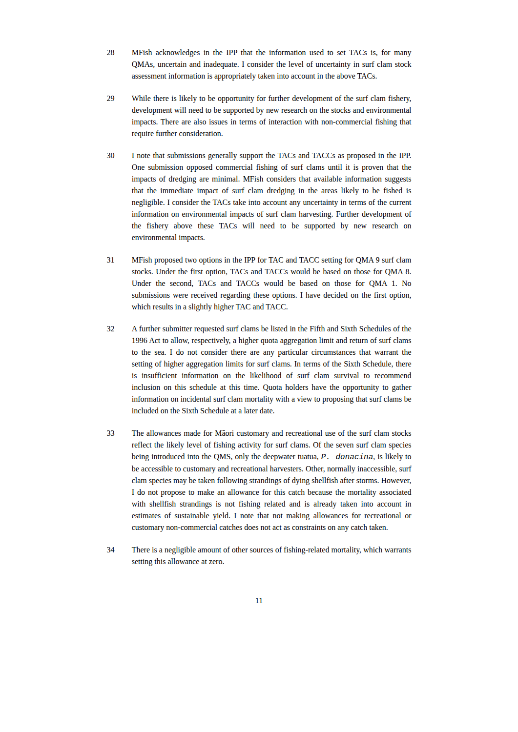28
MFish acknowledges in the IPP that the information used to set TACs is, for many QMAs, uncertain and inadequate. I consider the level of uncertainty in surf clam stock assessment information is appropriately taken into account in the above TACs.
29
While there is likely to be opportunity for further development of the surf clam fishery, development will need to be supported by new research on the stocks and environmental impacts. There are also issues in terms of interaction with non-commercial fishing that require further consideration.
30
I note that submissions generally support the TACs and TACCs as proposed in the IPP. One submission opposed commercial fishing of surf clams until it is proven that the impacts of dredging are minimal. MFish considers that available information suggests that the immediate impact of surf clam dredging in the areas likely to be fished is negligible. I consider the TACs take into account any uncertainty in terms of the current information on environmental impacts of surf clam harvesting. Further development of the fishery above these TACs will need to be supported by new research on environmental impacts.
31
MFish proposed two options in the IPP for TAC and TACC setting for QMA 9 surf clam stocks. Under the first option, TACs and TACCs would be based on those for QMA 8. Under the second, TACs and TACCs would be based on those for QMA 1. No submissions were received regarding these options. I have decided on the first option, which results in a slightly higher TAC and TACC.
32
A further submitter requested surf clams be listed in the Fifth and Sixth Schedules of the 1996 Act to allow, respectively, a higher quota aggregation limit and return of surf clams to the sea. I do not consider there are any particular circumstances that warrant the setting of higher aggregation limits for surf clams. In terms of the Sixth Schedule, there is insufficient information on the likelihood of surf clam survival to recommend inclusion on this schedule at this time. Quota holders have the opportunity to gather information on incidental surf clam mortality with a view to proposing that surf clams be included on the Sixth Schedule at a later date.
33
The allowances made for Māori customary and recreational use of the surf clam stocks reflect the likely level of fishing activity for surf clams. Of the seven surf clam species being introduced into the QMS, only the deepwater tuatua, P. donacina, is likely to be accessible to customary and recreational harvesters. Other, normally inaccessible, surf clam species may be taken following strandings of dying shellfish after storms. However, I do not propose to make an allowance for this catch because the mortality associated with shellfish strandings is not fishing related and is already taken into account in estimates of sustainable yield. I note that not making allowances for recreational or customary non-commercial catches does not act as constraints on any catch taken.
34
There is a negligible amount of other sources of fishing-related mortality, which warrants setting this allowance at zero.
11